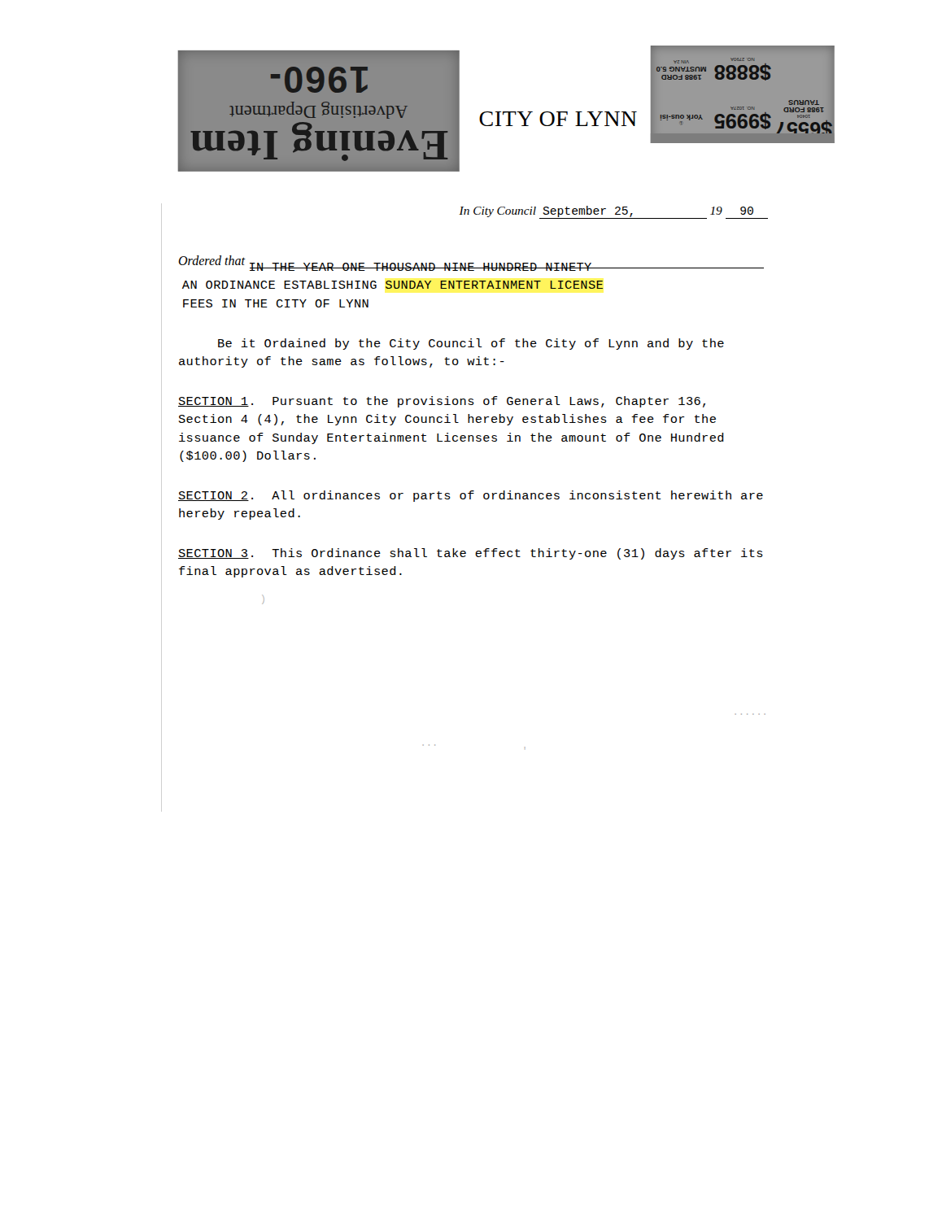Evening Item
Advertising Department
1960-
CITY OF LYNN
$6557
10404
1988 FORD
TAURUS
$9995
NO. 1027A
①
York ous-isi
$8888
NO. 2790A
1988 FORD MUSTANG 5.0
VIN 2A
In City Council September 25, 19 90
Ordered that
IN THE YEAR ONE THOUSAND NINE HUNDRED NINETY
AN ORDINANCE ESTABLISHING SUNDAY ENTERTAINMENT LICENSE
FEES IN THE CITY OF LYNN
Be it Ordained by the City Council of the City of Lynn and by the authority of the same as follows, to wit:-
SECTION 1. Pursuant to the provisions of General Laws, Chapter 136, Section 4 (4), the Lynn City Council hereby establishes a fee for the issuance of Sunday Entertainment Licenses in the amount of One Hundred ($100.00) Dollars.
SECTION 2. All ordinances or parts of ordinances inconsistent herewith are hereby repealed.
SECTION 3. This Ordinance shall take effect thirty-one (31) days after its final approval as advertised.
)
......
...
'